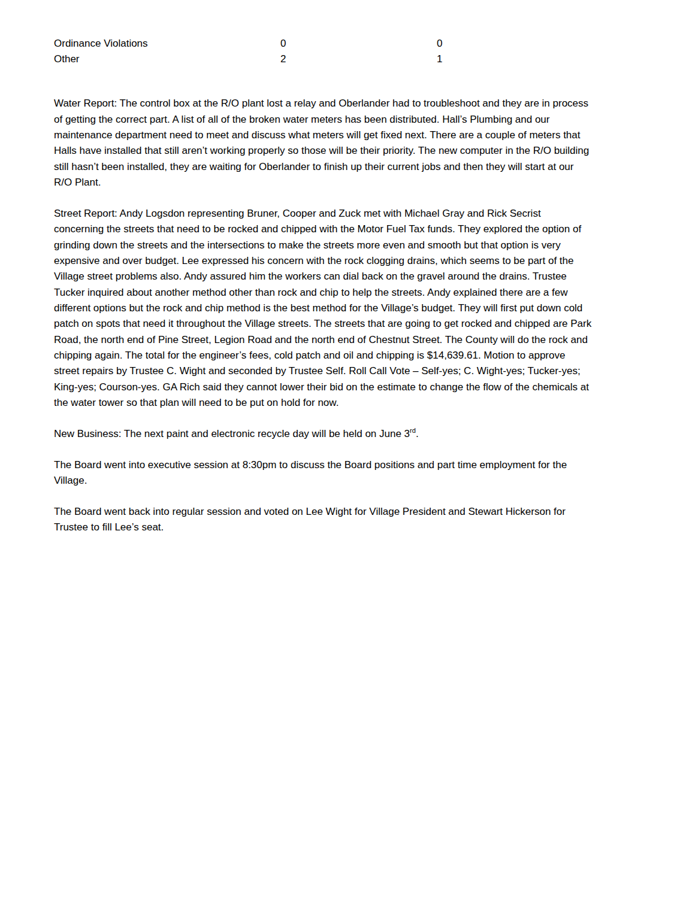| Ordinance Violations | 0 | 0 |
| Other | 2 | 1 |
Water Report: The control box at the R/O plant lost a relay and Oberlander had to troubleshoot and they are in process of getting the correct part. A list of all of the broken water meters has been distributed. Hall’s Plumbing and our maintenance department need to meet and discuss what meters will get fixed next. There are a couple of meters that Halls have installed that still aren’t working properly so those will be their priority. The new computer in the R/O building still hasn’t been installed, they are waiting for Oberlander to finish up their current jobs and then they will start at our R/O Plant.
Street Report: Andy Logsdon representing Bruner, Cooper and Zuck met with Michael Gray and Rick Secrist concerning the streets that need to be rocked and chipped with the Motor Fuel Tax funds. They explored the option of grinding down the streets and the intersections to make the streets more even and smooth but that option is very expensive and over budget. Lee expressed his concern with the rock clogging drains, which seems to be part of the Village street problems also. Andy assured him the workers can dial back on the gravel around the drains. Trustee Tucker inquired about another method other than rock and chip to help the streets. Andy explained there are a few different options but the rock and chip method is the best method for the Village’s budget. They will first put down cold patch on spots that need it throughout the Village streets. The streets that are going to get rocked and chipped are Park Road, the north end of Pine Street, Legion Road and the north end of Chestnut Street. The County will do the rock and chipping again. The total for the engineer’s fees, cold patch and oil and chipping is $14,639.61. Motion to approve street repairs by Trustee C. Wight and seconded by Trustee Self. Roll Call Vote – Self-yes; C. Wight-yes; Tucker-yes; King-yes; Courson-yes. GA Rich said they cannot lower their bid on the estimate to change the flow of the chemicals at the water tower so that plan will need to be put on hold for now.
New Business: The next paint and electronic recycle day will be held on June 3rd.
The Board went into executive session at 8:30pm to discuss the Board positions and part time employment for the Village.
The Board went back into regular session and voted on Lee Wight for Village President and Stewart Hickerson for Trustee to fill Lee’s seat.